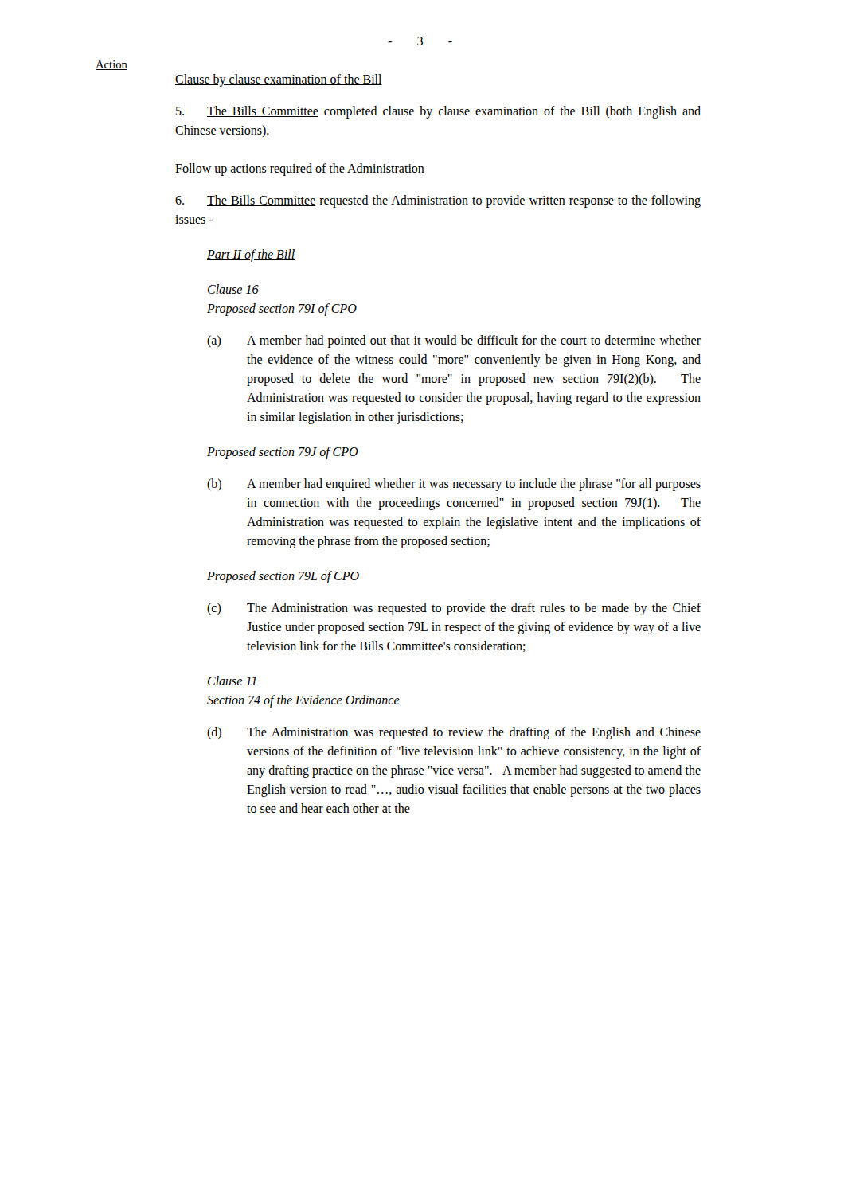Action
- 3 -
Clause by clause examination of the Bill
5. The Bills Committee completed clause by clause examination of the Bill (both English and Chinese versions).
Follow up actions required of the Administration
6. The Bills Committee requested the Administration to provide written response to the following issues -
Part II of the Bill
Clause 16
Proposed section 79I of CPO
(a) A member had pointed out that it would be difficult for the court to determine whether the evidence of the witness could "more" conveniently be given in Hong Kong, and proposed to delete the word "more" in proposed new section 79I(2)(b). The Administration was requested to consider the proposal, having regard to the expression in similar legislation in other jurisdictions;
Proposed section 79J of CPO
(b) A member had enquired whether it was necessary to include the phrase "for all purposes in connection with the proceedings concerned" in proposed section 79J(1). The Administration was requested to explain the legislative intent and the implications of removing the phrase from the proposed section;
Proposed section 79L of CPO
(c) The Administration was requested to provide the draft rules to be made by the Chief Justice under proposed section 79L in respect of the giving of evidence by way of a live television link for the Bills Committee's consideration;
Clause 11
Section 74 of the Evidence Ordinance
(d) The Administration was requested to review the drafting of the English and Chinese versions of the definition of "live television link" to achieve consistency, in the light of any drafting practice on the phrase "vice versa". A member had suggested to amend the English version to read "…, audio visual facilities that enable persons at the two places to see and hear each other at the